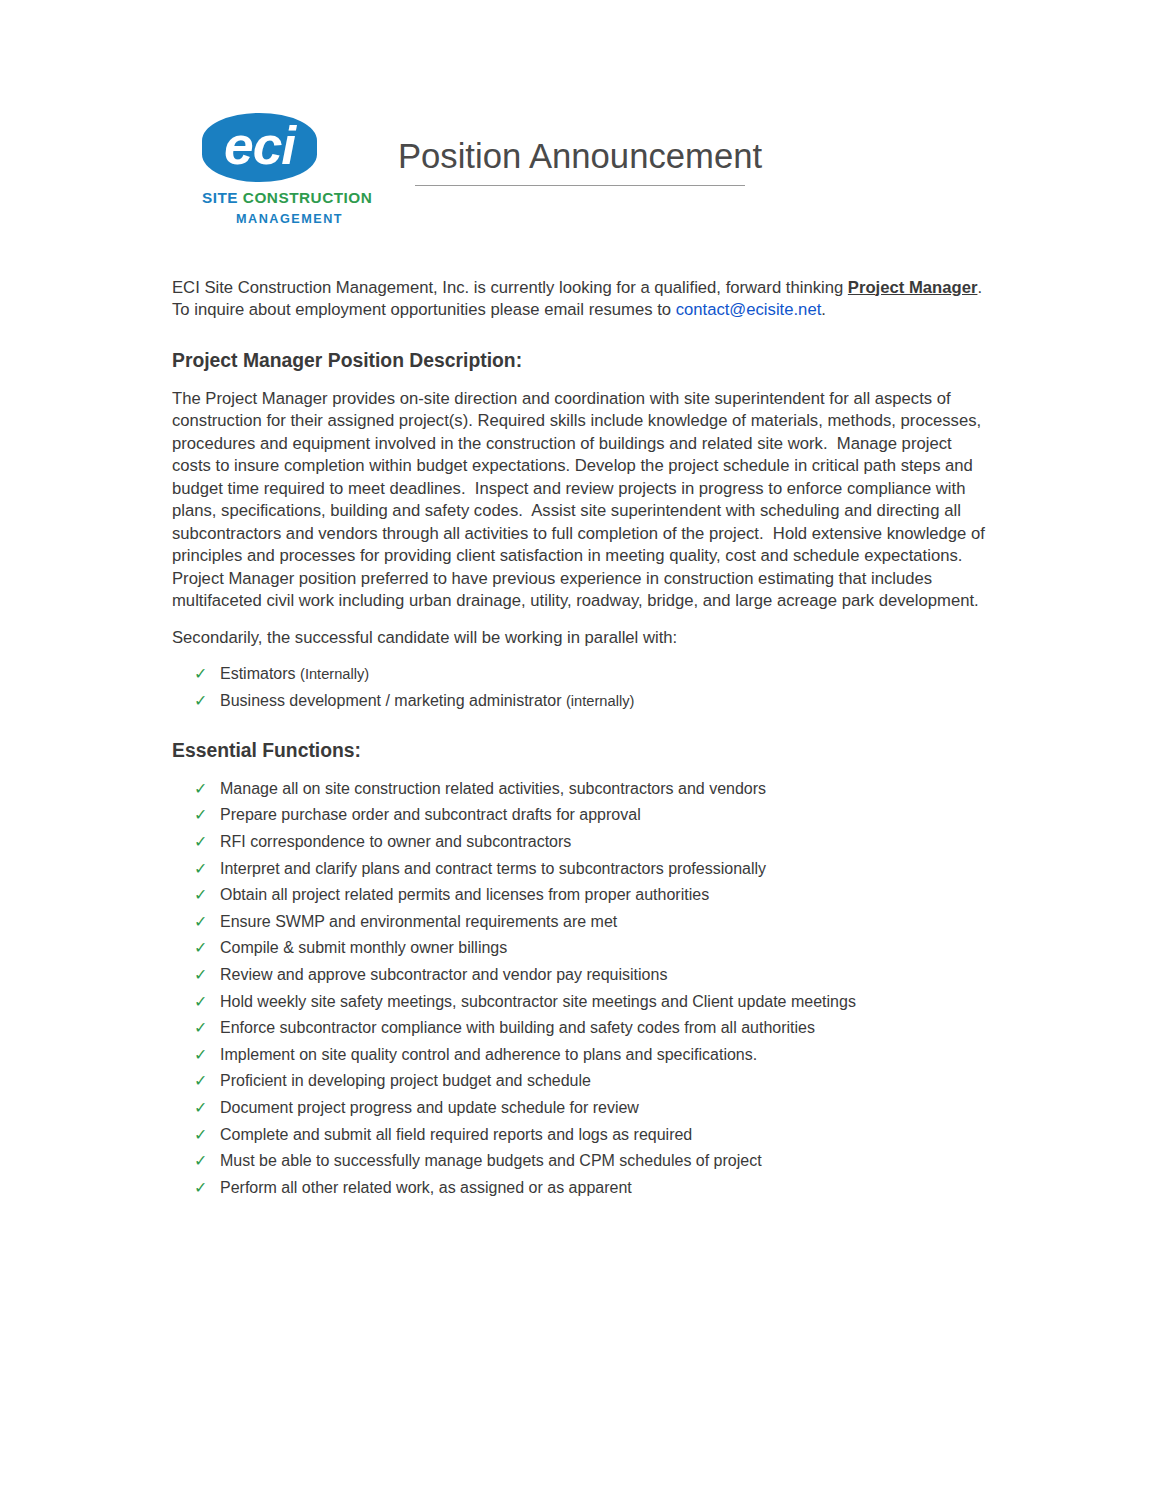eci
SITE CONSTRUCTION MANAGEMENT
Position Announcement
ECI Site Construction Management, Inc. is currently looking for a qualified, forward thinking Project Manager. To inquire about employment opportunities please email resumes to contact@ecisite.net.
Project Manager Position Description:
The Project Manager provides on-site direction and coordination with site superintendent for all aspects of construction for their assigned project(s). Required skills include knowledge of materials, methods, processes, procedures and equipment involved in the construction of buildings and related site work. Manage project costs to insure completion within budget expectations. Develop the project schedule in critical path steps and budget time required to meet deadlines. Inspect and review projects in progress to enforce compliance with plans, specifications, building and safety codes. Assist site superintendent with scheduling and directing all subcontractors and vendors through all activities to full completion of the project. Hold extensive knowledge of principles and processes for providing client satisfaction in meeting quality, cost and schedule expectations. Project Manager position preferred to have previous experience in construction estimating that includes multifaceted civil work including urban drainage, utility, roadway, bridge, and large acreage park development.
Secondarily, the successful candidate will be working in parallel with:
Estimators (Internally)
Business development / marketing administrator (internally)
Essential Functions:
Manage all on site construction related activities, subcontractors and vendors
Prepare purchase order and subcontract drafts for approval
RFI correspondence to owner and subcontractors
Interpret and clarify plans and contract terms to subcontractors professionally
Obtain all project related permits and licenses from proper authorities
Ensure SWMP and environmental requirements are met
Compile & submit monthly owner billings
Review and approve subcontractor and vendor pay requisitions
Hold weekly site safety meetings, subcontractor site meetings and Client update meetings
Enforce subcontractor compliance with building and safety codes from all authorities
Implement on site quality control and adherence to plans and specifications.
Proficient in developing project budget and schedule
Document project progress and update schedule for review
Complete and submit all field required reports and logs as required
Must be able to successfully manage budgets and CPM schedules of project
Perform all other related work, as assigned or as apparent